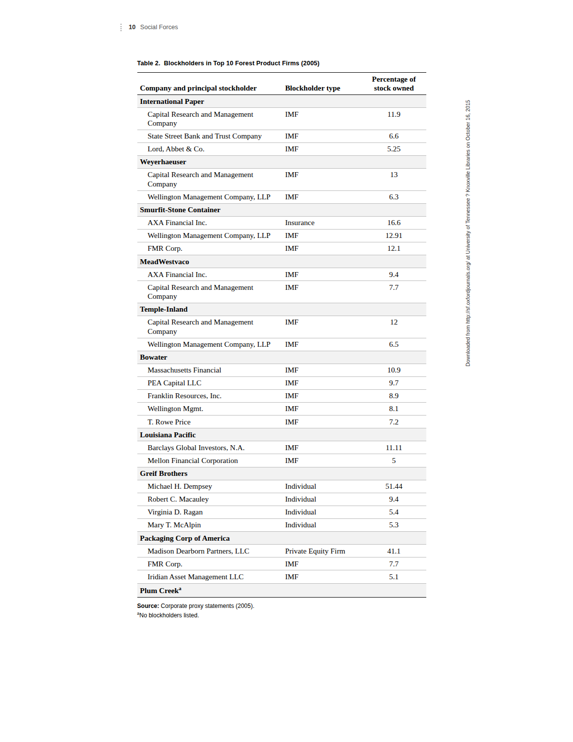10 Social Forces
Table 2. Blockholders in Top 10 Forest Product Firms (2005)
| Company and principal stockholder | Blockholder type | Percentage of stock owned |
| --- | --- | --- |
| International Paper |
| Capital Research and Management Company | IMF | 11.9 |
| State Street Bank and Trust Company | IMF | 6.6 |
| Lord, Abbet & Co. | IMF | 5.25 |
| Weyerhaeuser |
| Capital Research and Management Company | IMF | 13 |
| Wellington Management Company, LLP | IMF | 6.3 |
| Smurfit-Stone Container |
| AXA Financial Inc. | Insurance | 16.6 |
| Wellington Management Company, LLP | IMF | 12.91 |
| FMR Corp. | IMF | 12.1 |
| MeadWestvaco |
| AXA Financial Inc. | IMF | 9.4 |
| Capital Research and Management Company | IMF | 7.7 |
| Temple-Inland |
| Capital Research and Management Company | IMF | 12 |
| Wellington Management Company, LLP | IMF | 6.5 |
| Bowater |
| Massachusetts Financial | IMF | 10.9 |
| PEA Capital LLC | IMF | 9.7 |
| Franklin Resources, Inc. | IMF | 8.9 |
| Wellington Mgmt. | IMF | 8.1 |
| T. Rowe Price | IMF | 7.2 |
| Louisiana Pacific |
| Barclays Global Investors, N.A. | IMF | 11.11 |
| Mellon Financial Corporation | IMF | 5 |
| Greif Brothers |
| Michael H. Dempsey | Individual | 51.44 |
| Robert C. Macauley | Individual | 9.4 |
| Virginia D. Ragan | Individual | 5.4 |
| Mary T. McAlpin | Individual | 5.3 |
| Packaging Corp of America |
| Madison Dearborn Partners, LLC | Private Equity Firm | 41.1 |
| FMR Corp. | IMF | 7.7 |
| Iridian Asset Management LLC | IMF | 5.1 |
| Plum Creek a |
Source: Corporate proxy statements (2005).
aNo blockholders listed.
Downloaded from http://sf.oxfordjournals.org/ at University of Tennessee ? Knoxville Libraries on October 16, 2015